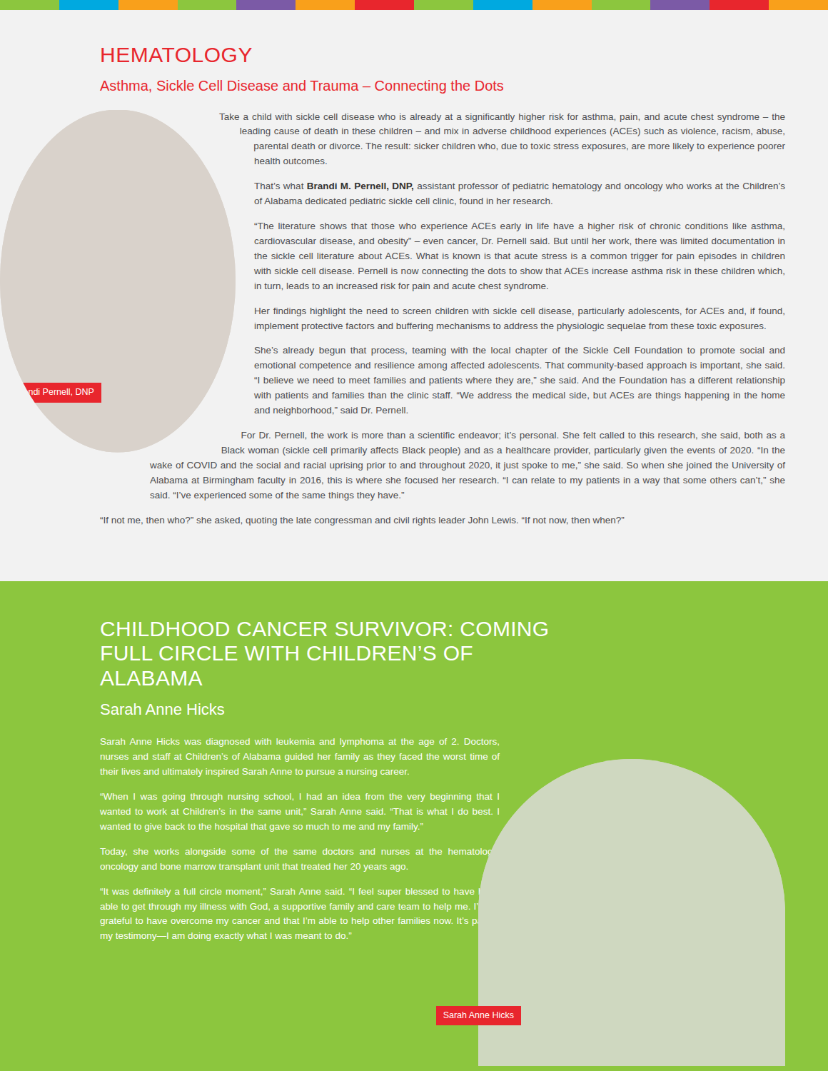HEMATOLOGY
Asthma, Sickle Cell Disease and Trauma – Connecting the Dots
Brandi Pernell, DNP
Take a child with sickle cell disease who is already at a significantly higher risk for asthma, pain, and acute chest syndrome – the leading cause of death in these children – and mix in adverse childhood experiences (ACEs) such as violence, racism, abuse, parental death or divorce. The result: sicker children who, due to toxic stress exposures, are more likely to experience poorer health outcomes.
That’s what Brandi M. Pernell, DNP, assistant professor of pediatric hematology and oncology who works at the Children’s of Alabama dedicated pediatric sickle cell clinic, found in her research.
“The literature shows that those who experience ACEs early in life have a higher risk of chronic conditions like asthma, cardiovascular disease, and obesity” – even cancer, Dr. Pernell said. But until her work, there was limited documentation in the sickle cell literature about ACEs. What is known is that acute stress is a common trigger for pain episodes in children with sickle cell disease. Pernell is now connecting the dots to show that ACEs increase asthma risk in these children which, in turn, leads to an increased risk for pain and acute chest syndrome.
Her findings highlight the need to screen children with sickle cell disease, particularly adolescents, for ACEs and, if found, implement protective factors and buffering mechanisms to address the physiologic sequelae from these toxic exposures.
She’s already begun that process, teaming with the local chapter of the Sickle Cell Foundation to promote social and emotional competence and resilience among affected adolescents. That community-based approach is important, she said. “I believe we need to meet families and patients where they are,” she said. And the Foundation has a different relationship with patients and families than the clinic staff. “We address the medical side, but ACEs are things happening in the home and neighborhood,” said Dr. Pernell.
For Dr. Pernell, the work is more than a scientific endeavor; it’s personal. She felt called to this research, she said, both as a Black woman (sickle cell primarily affects Black people) and as a healthcare provider, particularly given the events of 2020. “In the wake of COVID and the social and racial uprising prior to and throughout 2020, it just spoke to me,” she said. So when she joined the University of Alabama at Birmingham faculty in 2016, this is where she focused her research. “I can relate to my patients in a way that some others can’t,” she said. “I’ve experienced some of the same things they have.”
“If not me, then who?” she asked, quoting the late congressman and civil rights leader John Lewis. “If not now, then when?”
CHILDHOOD CANCER SURVIVOR: COMING FULL CIRCLE WITH CHILDREN’S OF ALABAMA
Sarah Anne Hicks
Sarah Anne Hicks was diagnosed with leukemia and lymphoma at the age of 2. Doctors, nurses and staff at Children’s of Alabama guided her family as they faced the worst time of their lives and ultimately inspired Sarah Anne to pursue a nursing career.
“When I was going through nursing school, I had an idea from the very beginning that I wanted to work at Children’s in the same unit,” Sarah Anne said. “That is what I do best. I wanted to give back to the hospital that gave so much to me and my family.”
Today, she works alongside some of the same doctors and nurses at the hematology, oncology and bone marrow transplant unit that treated her 20 years ago.
“It was definitely a full circle moment,” Sarah Anne said. “I feel super blessed to have been able to get through my illness with God, a supportive family and care team to help me. I’m so grateful to have overcome my cancer and that I’m able to help other families now. It’s part of my testimony—I am doing exactly what I was meant to do.”
Sarah Anne Hicks